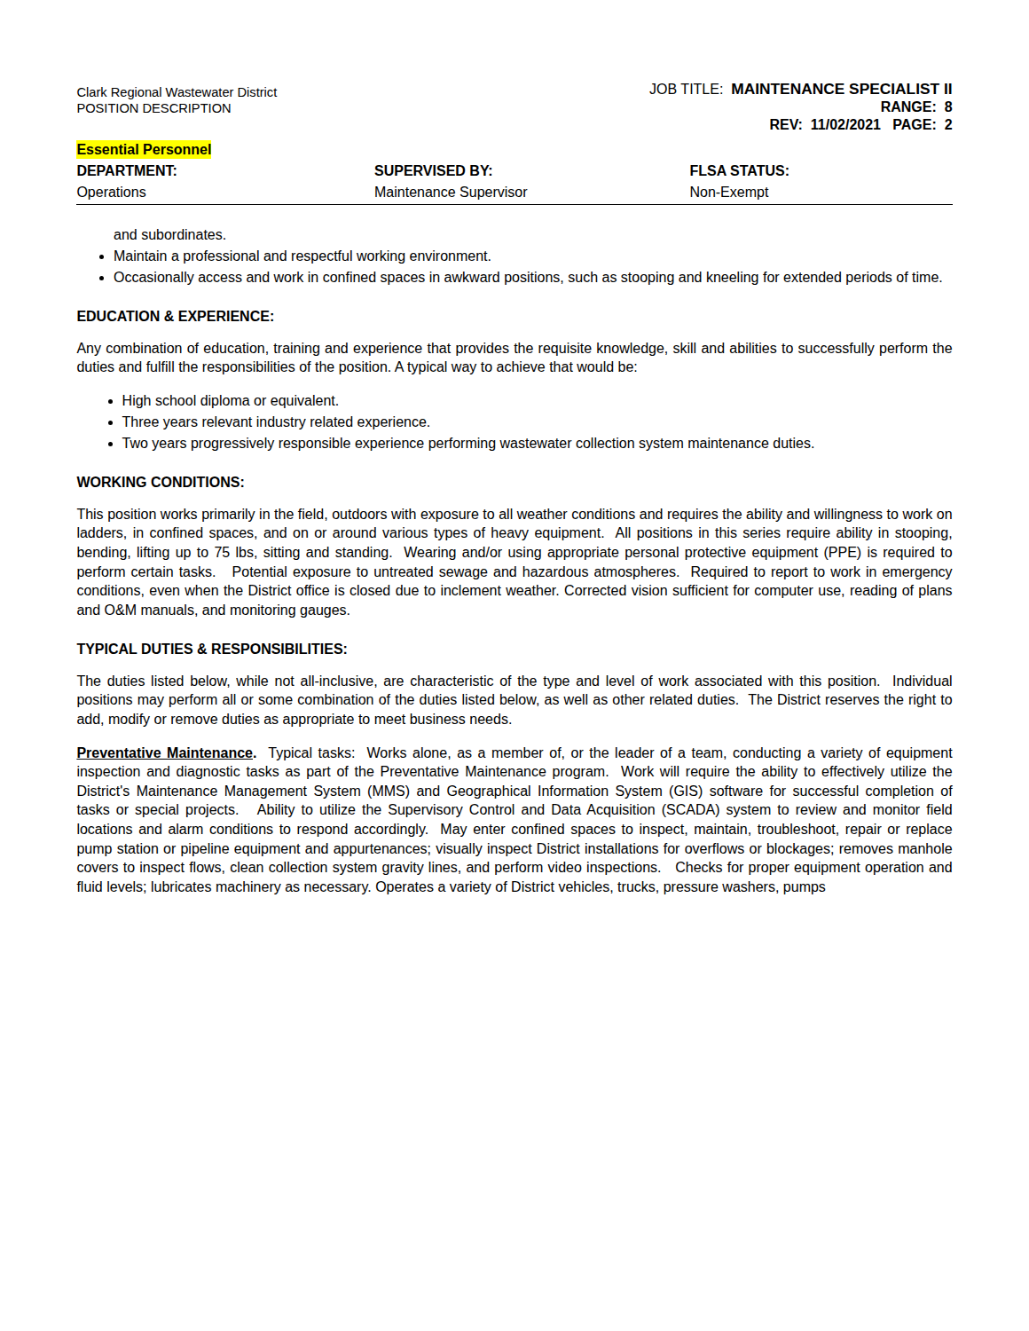Clark Regional Wastewater District
POSITION DESCRIPTION
JOB TITLE: MAINTENANCE SPECIALIST II
RANGE: 8
REV: 11/02/2021 PAGE: 2
Essential Personnel
| DEPARTMENT: | SUPERVISED BY: | FLSA STATUS: |
| Operations | Maintenance Supervisor | Non-Exempt |
and subordinates.
Maintain a professional and respectful working environment.
Occasionally access and work in confined spaces in awkward positions, such as stooping and kneeling for extended periods of time.
Education & Experience:
Any combination of education, training and experience that provides the requisite knowledge, skill and abilities to successfully perform the duties and fulfill the responsibilities of the position. A typical way to achieve that would be:
High school diploma or equivalent.
Three years relevant industry related experience.
Two years progressively responsible experience performing wastewater collection system maintenance duties.
Working Conditions:
This position works primarily in the field, outdoors with exposure to all weather conditions and requires the ability and willingness to work on ladders, in confined spaces, and on or around various types of heavy equipment. All positions in this series require ability in stooping, bending, lifting up to 75 lbs, sitting and standing. Wearing and/or using appropriate personal protective equipment (PPE) is required to perform certain tasks. Potential exposure to untreated sewage and hazardous atmospheres. Required to report to work in emergency conditions, even when the District office is closed due to inclement weather. Corrected vision sufficient for computer use, reading of plans and O&M manuals, and monitoring gauges.
Typical Duties & Responsibilities:
The duties listed below, while not all-inclusive, are characteristic of the type and level of work associated with this position. Individual positions may perform all or some combination of the duties listed below, as well as other related duties. The District reserves the right to add, modify or remove duties as appropriate to meet business needs.
Preventative Maintenance. Typical tasks: Works alone, as a member of, or the leader of a team, conducting a variety of equipment inspection and diagnostic tasks as part of the Preventative Maintenance program. Work will require the ability to effectively utilize the District's Maintenance Management System (MMS) and Geographical Information System (GIS) software for successful completion of tasks or special projects. Ability to utilize the Supervisory Control and Data Acquisition (SCADA) system to review and monitor field locations and alarm conditions to respond accordingly. May enter confined spaces to inspect, maintain, troubleshoot, repair or replace pump station or pipeline equipment and appurtenances; visually inspect District installations for overflows or blockages; removes manhole covers to inspect flows, clean collection system gravity lines, and perform video inspections. Checks for proper equipment operation and fluid levels; lubricates machinery as necessary. Operates a variety of District vehicles, trucks, pressure washers, pumps